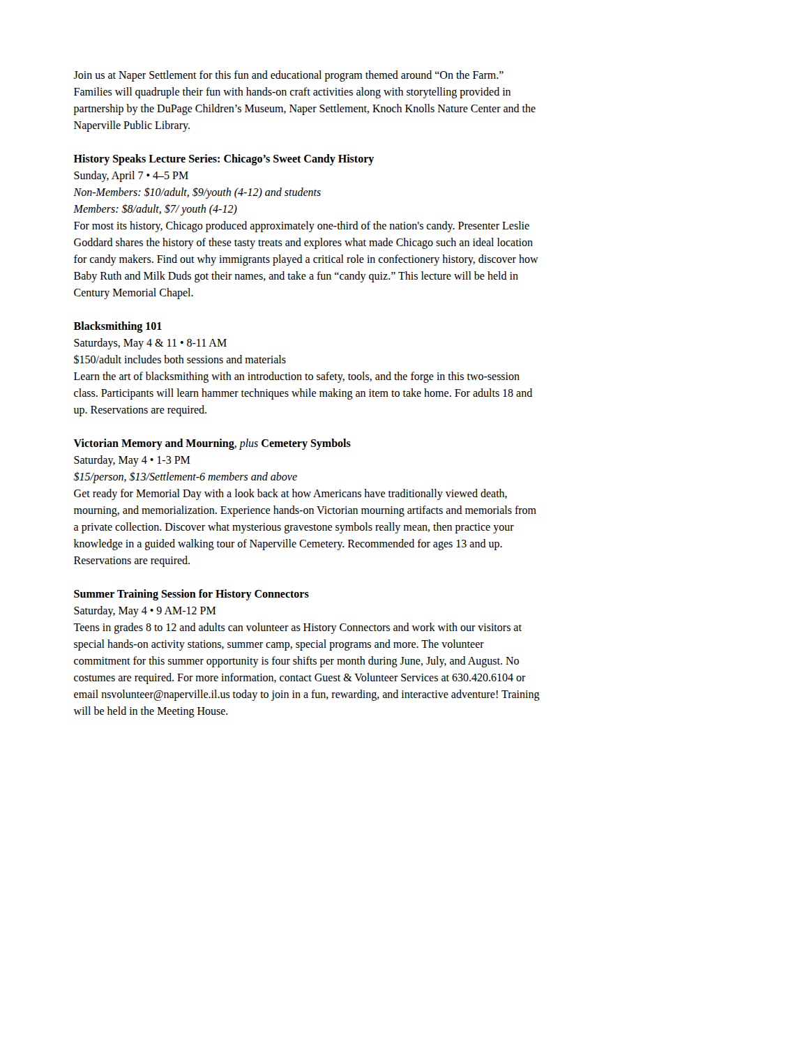Join us at Naper Settlement for this fun and educational program themed around “On the Farm.” Families will quadruple their fun with hands-on craft activities along with storytelling provided in partnership by the DuPage Children’s Museum, Naper Settlement, Knoch Knolls Nature Center and the Naperville Public Library.
History Speaks Lecture Series: Chicago’s Sweet Candy History
Sunday, April 7 • 4–5 PM
Non-Members: $10/adult, $9/youth (4-12) and students
Members: $8/adult, $7/ youth (4-12)
For most its history, Chicago produced approximately one-third of the nation's candy. Presenter Leslie Goddard shares the history of these tasty treats and explores what made Chicago such an ideal location for candy makers. Find out why immigrants played a critical role in confectionery history, discover how Baby Ruth and Milk Duds got their names, and take a fun “candy quiz.” This lecture will be held in Century Memorial Chapel.
Blacksmithing 101
Saturdays, May 4 & 11 • 8-11 AM
$150/adult includes both sessions and materials
Learn the art of blacksmithing with an introduction to safety, tools, and the forge in this two-session class. Participants will learn hammer techniques while making an item to take home. For adults 18 and up. Reservations are required.
Victorian Memory and Mourning, plus Cemetery Symbols
Saturday, May 4 • 1-3 PM
$15/person, $13/Settlement-6 members and above
Get ready for Memorial Day with a look back at how Americans have traditionally viewed death, mourning, and memorialization. Experience hands-on Victorian mourning artifacts and memorials from a private collection. Discover what mysterious gravestone symbols really mean, then practice your knowledge in a guided walking tour of Naperville Cemetery. Recommended for ages 13 and up. Reservations are required.
Summer Training Session for History Connectors
Saturday, May 4 • 9 AM-12 PM
Teens in grades 8 to 12 and adults can volunteer as History Connectors and work with our visitors at special hands-on activity stations, summer camp, special programs and more. The volunteer commitment for this summer opportunity is four shifts per month during June, July, and August. No costumes are required. For more information, contact Guest & Volunteer Services at 630.420.6104 or email nsvolunteer@naperville.il.us today to join in a fun, rewarding, and interactive adventure! Training will be held in the Meeting House.